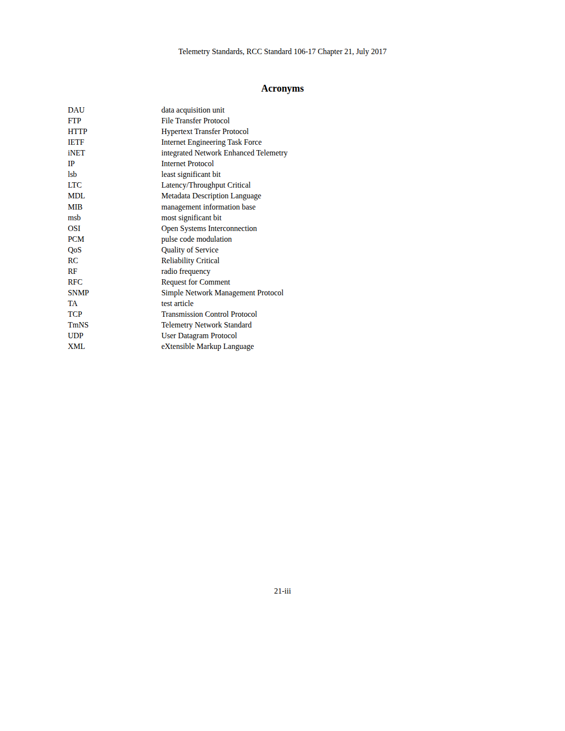Telemetry Standards, RCC Standard 106-17 Chapter 21, July 2017
Acronyms
| DAU | data acquisition unit |
| FTP | File Transfer Protocol |
| HTTP | Hypertext Transfer Protocol |
| IETF | Internet Engineering Task Force |
| iNET | integrated Network Enhanced Telemetry |
| IP | Internet Protocol |
| lsb | least significant bit |
| LTC | Latency/Throughput Critical |
| MDL | Metadata Description Language |
| MIB | management information base |
| msb | most significant bit |
| OSI | Open Systems Interconnection |
| PCM | pulse code modulation |
| QoS | Quality of Service |
| RC | Reliability Critical |
| RF | radio frequency |
| RFC | Request for Comment |
| SNMP | Simple Network Management Protocol |
| TA | test article |
| TCP | Transmission Control Protocol |
| TmNS | Telemetry Network Standard |
| UDP | User Datagram Protocol |
| XML | eXtensible Markup Language |
21-iii